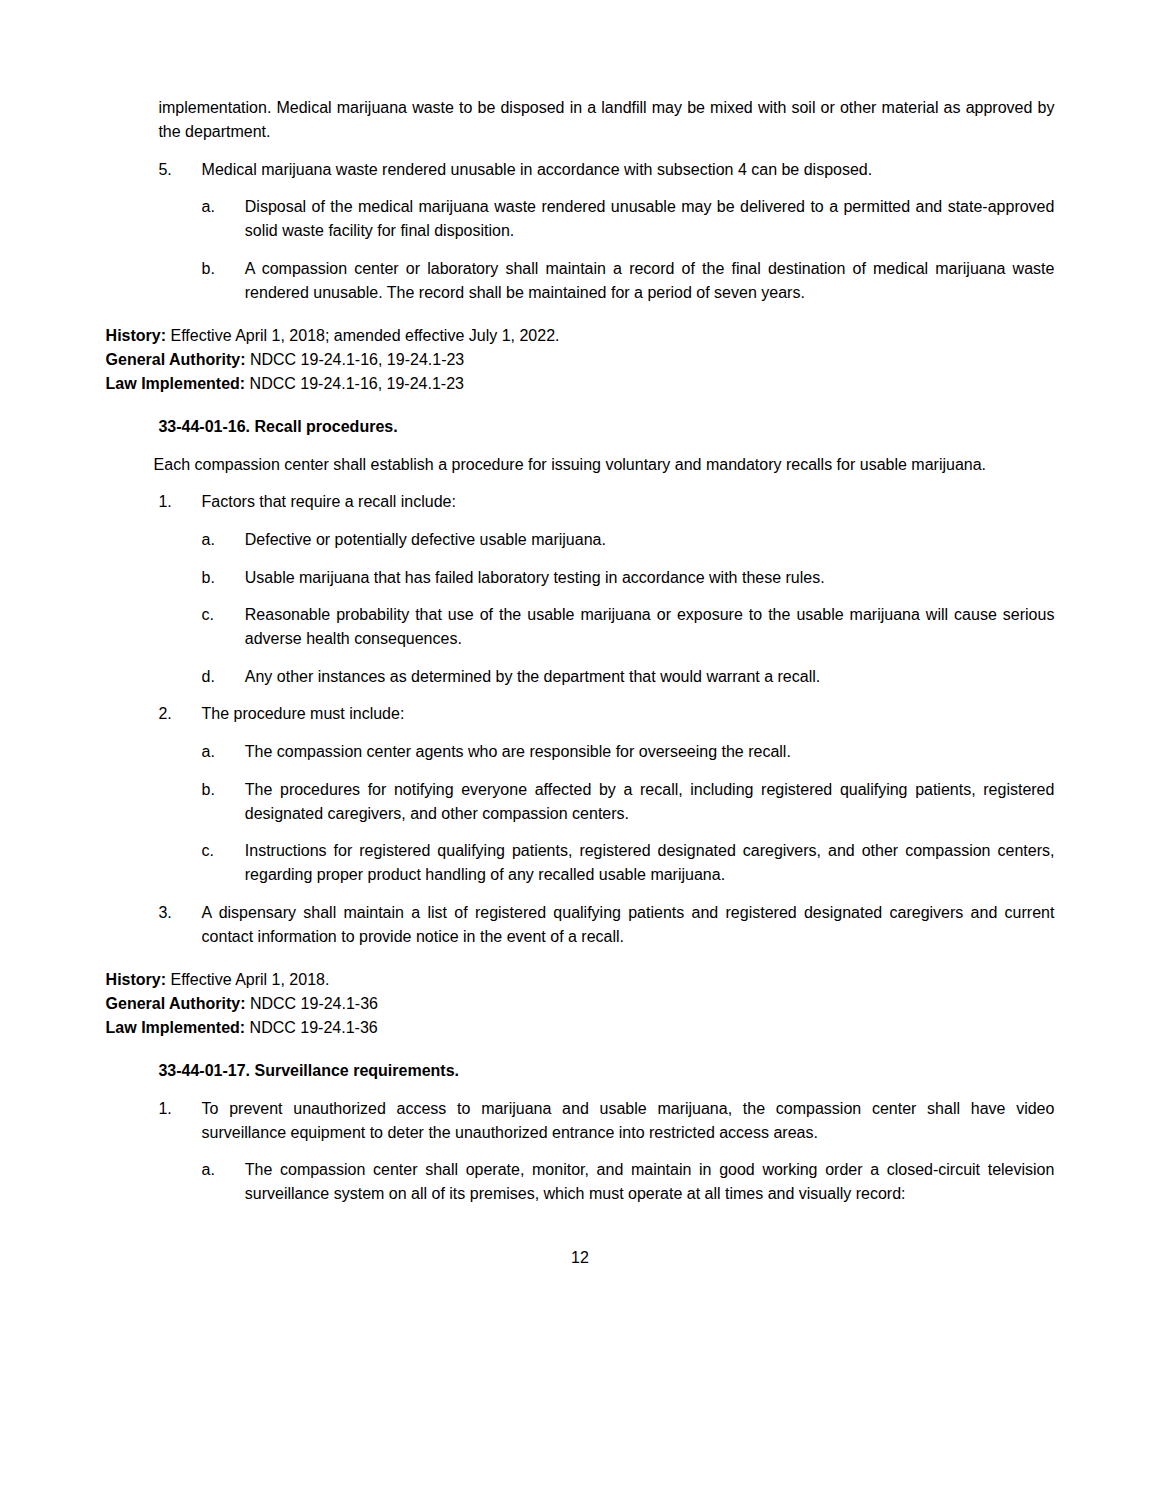implementation. Medical marijuana waste to be disposed in a landfill may be mixed with soil or other material as approved by the department.
5.
Medical marijuana waste rendered unusable in accordance with subsection 4 can be disposed.
a.
Disposal of the medical marijuana waste rendered unusable may be delivered to a permitted and state-approved solid waste facility for final disposition.
b.
A compassion center or laboratory shall maintain a record of the final destination of medical marijuana waste rendered unusable. The record shall be maintained for a period of seven years.
History: Effective April 1, 2018; amended effective July 1, 2022.
General Authority: NDCC 19-24.1-16, 19-24.1-23
Law Implemented: NDCC 19-24.1-16, 19-24.1-23
33-44-01-16. Recall procedures.
Each compassion center shall establish a procedure for issuing voluntary and mandatory recalls for usable marijuana.
1.
Factors that require a recall include:
a.
Defective or potentially defective usable marijuana.
b.
Usable marijuana that has failed laboratory testing in accordance with these rules.
c.
Reasonable probability that use of the usable marijuana or exposure to the usable marijuana will cause serious adverse health consequences.
d.
Any other instances as determined by the department that would warrant a recall.
2.
The procedure must include:
a.
The compassion center agents who are responsible for overseeing the recall.
b.
The procedures for notifying everyone affected by a recall, including registered qualifying patients, registered designated caregivers, and other compassion centers.
c.
Instructions for registered qualifying patients, registered designated caregivers, and other compassion centers, regarding proper product handling of any recalled usable marijuana.
3.
A dispensary shall maintain a list of registered qualifying patients and registered designated caregivers and current contact information to provide notice in the event of a recall.
History: Effective April 1, 2018.
General Authority: NDCC 19-24.1-36
Law Implemented: NDCC 19-24.1-36
33-44-01-17. Surveillance requirements.
1.
To prevent unauthorized access to marijuana and usable marijuana, the compassion center shall have video surveillance equipment to deter the unauthorized entrance into restricted access areas.
a.
The compassion center shall operate, monitor, and maintain in good working order a closed-circuit television surveillance system on all of its premises, which must operate at all times and visually record:
12